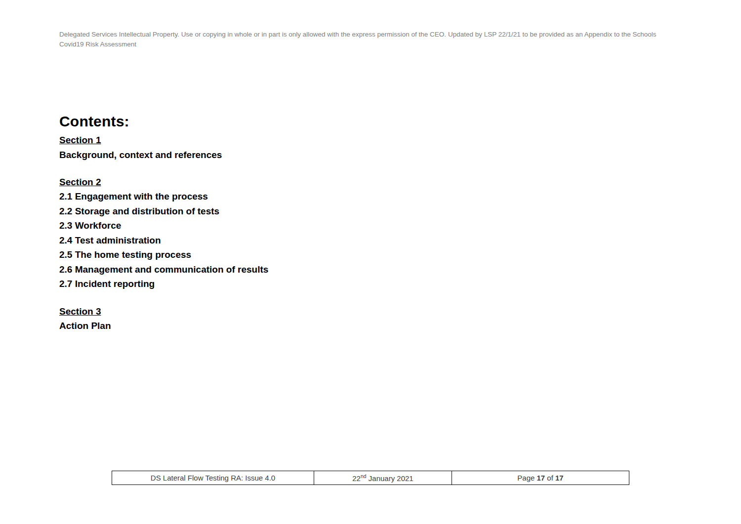Delegated Services Intellectual Property. Use or copying in whole or in part is only allowed with the express permission of the CEO. Updated by LSP 22/1/21 to be provided as an Appendix to the Schools Covid19 Risk Assessment
Contents:
Section 1
Background, context and references
Section 2
2.1 Engagement with the process
2.2 Storage and distribution of tests
2.3 Workforce
2.4 Test administration
2.5 The home testing process
2.6 Management and communication of results
2.7 Incident reporting
Section 3
Action Plan
| DS Lateral Flow Testing RA: Issue 4.0 | 22 nd January 2021 | Page 17 of 17 |